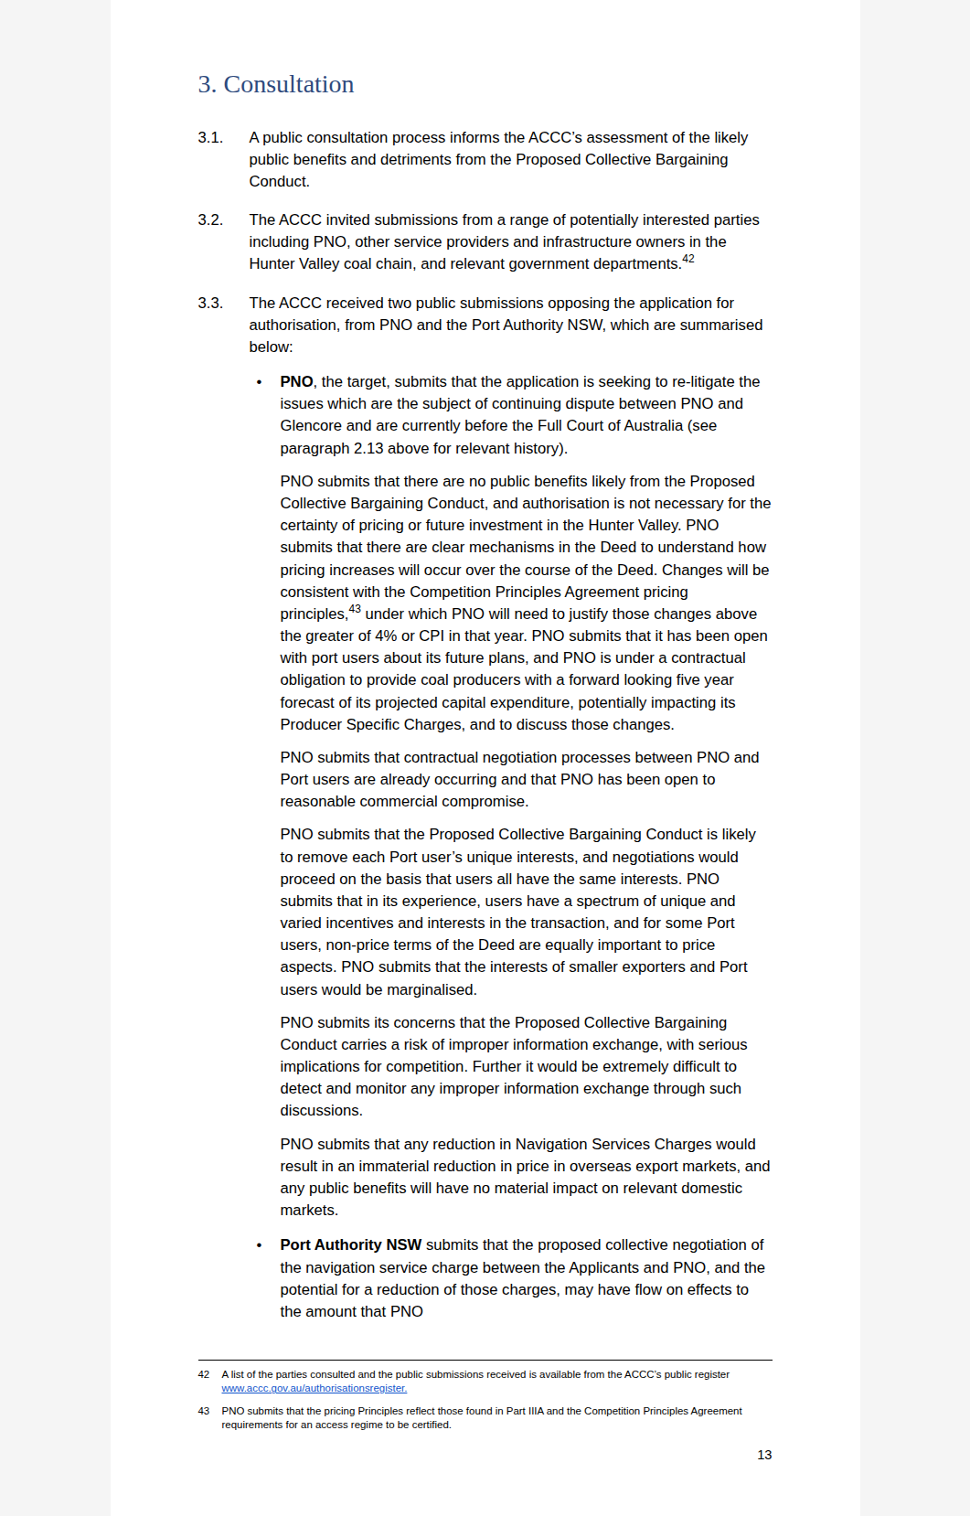3. Consultation
3.1. A public consultation process informs the ACCC’s assessment of the likely public benefits and detriments from the Proposed Collective Bargaining Conduct.
3.2. The ACCC invited submissions from a range of potentially interested parties including PNO, other service providers and infrastructure owners in the Hunter Valley coal chain, and relevant government departments.42
3.3. The ACCC received two public submissions opposing the application for authorisation, from PNO and the Port Authority NSW, which are summarised below:
PNO, the target, submits that the application is seeking to re-litigate the issues which are the subject of continuing dispute between PNO and Glencore and are currently before the Full Court of Australia (see paragraph 2.13 above for relevant history).
PNO submits that there are no public benefits likely from the Proposed Collective Bargaining Conduct, and authorisation is not necessary for the certainty of pricing or future investment in the Hunter Valley. PNO submits that there are clear mechanisms in the Deed to understand how pricing increases will occur over the course of the Deed. Changes will be consistent with the Competition Principles Agreement pricing principles,43 under which PNO will need to justify those changes above the greater of 4% or CPI in that year. PNO submits that it has been open with port users about its future plans, and PNO is under a contractual obligation to provide coal producers with a forward looking five year forecast of its projected capital expenditure, potentially impacting its Producer Specific Charges, and to discuss those changes.
PNO submits that contractual negotiation processes between PNO and Port users are already occurring and that PNO has been open to reasonable commercial compromise.
PNO submits that the Proposed Collective Bargaining Conduct is likely to remove each Port user’s unique interests, and negotiations would proceed on the basis that users all have the same interests. PNO submits that in its experience, users have a spectrum of unique and varied incentives and interests in the transaction, and for some Port users, non-price terms of the Deed are equally important to price aspects. PNO submits that the interests of smaller exporters and Port users would be marginalised.
PNO submits its concerns that the Proposed Collective Bargaining Conduct carries a risk of improper information exchange, with serious implications for competition. Further it would be extremely difficult to detect and monitor any improper information exchange through such discussions.
PNO submits that any reduction in Navigation Services Charges would result in an immaterial reduction in price in overseas export markets, and any public benefits will have no material impact on relevant domestic markets.
Port Authority NSW submits that the proposed collective negotiation of the navigation service charge between the Applicants and PNO, and the potential for a reduction of those charges, may have flow on effects to the amount that PNO
42 A list of the parties consulted and the public submissions received is available from the ACCC’s public register www.accc.gov.au/authorisationsregister.
43 PNO submits that the pricing Principles reflect those found in Part IIIA and the Competition Principles Agreement requirements for an access regime to be certified.
13